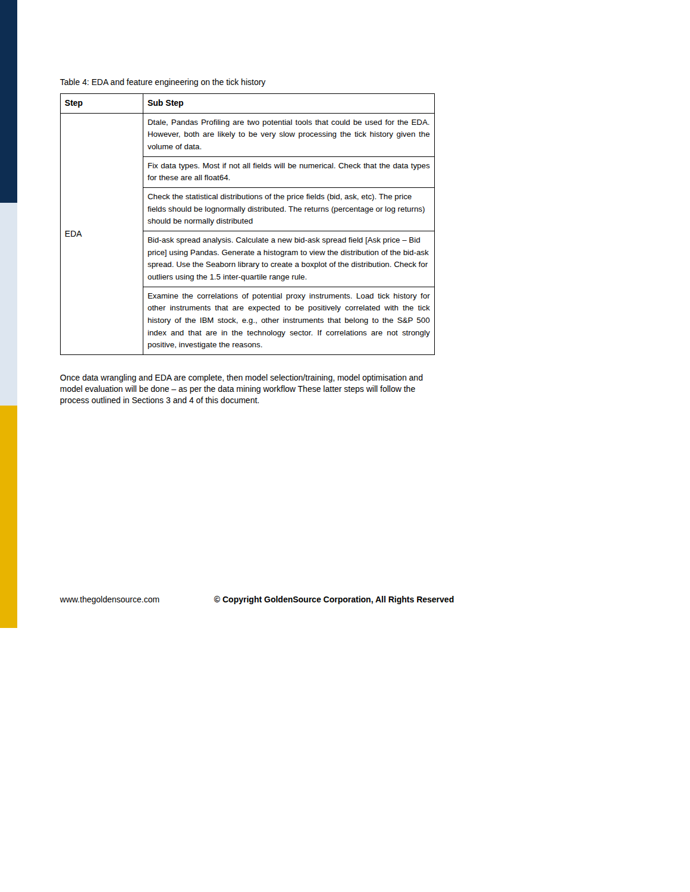Table 4: EDA and feature engineering on the tick history
| Step | Sub Step |
| --- | --- |
| EDA | Dtale, Pandas Profiling are two potential tools that could be used for the EDA. However, both are likely to be very slow processing the tick history given the volume of data. |
| Fix data types. Most if not all fields will be numerical. Check that the data types for these are all float64. |
| Check the statistical distributions of the price fields (bid, ask, etc). The price fields should be lognormally distributed. The returns (percentage or log returns) should be normally distributed |
| Bid-ask spread analysis. Calculate a new bid-ask spread field [Ask price – Bid price] using Pandas. Generate a histogram to view the distribution of the bid-ask spread. Use the Seaborn library to create a boxplot of the distribution. Check for outliers using the 1.5 inter-quartile range rule. |
| Examine the correlations of potential proxy instruments. Load tick history for other instruments that are expected to be positively correlated with the tick history of the IBM stock, e.g., other instruments that belong to the S&P 500 index and that are in the technology sector. If correlations are not strongly positive, investigate the reasons. |
Once data wrangling and EDA are complete, then model selection/training, model optimisation and model evaluation will be done – as per the data mining workflow These latter steps will follow the process outlined in Sections 3 and 4 of this document.
www.thegoldensource.com © Copyright GoldenSource Corporation, All Rights Reserved